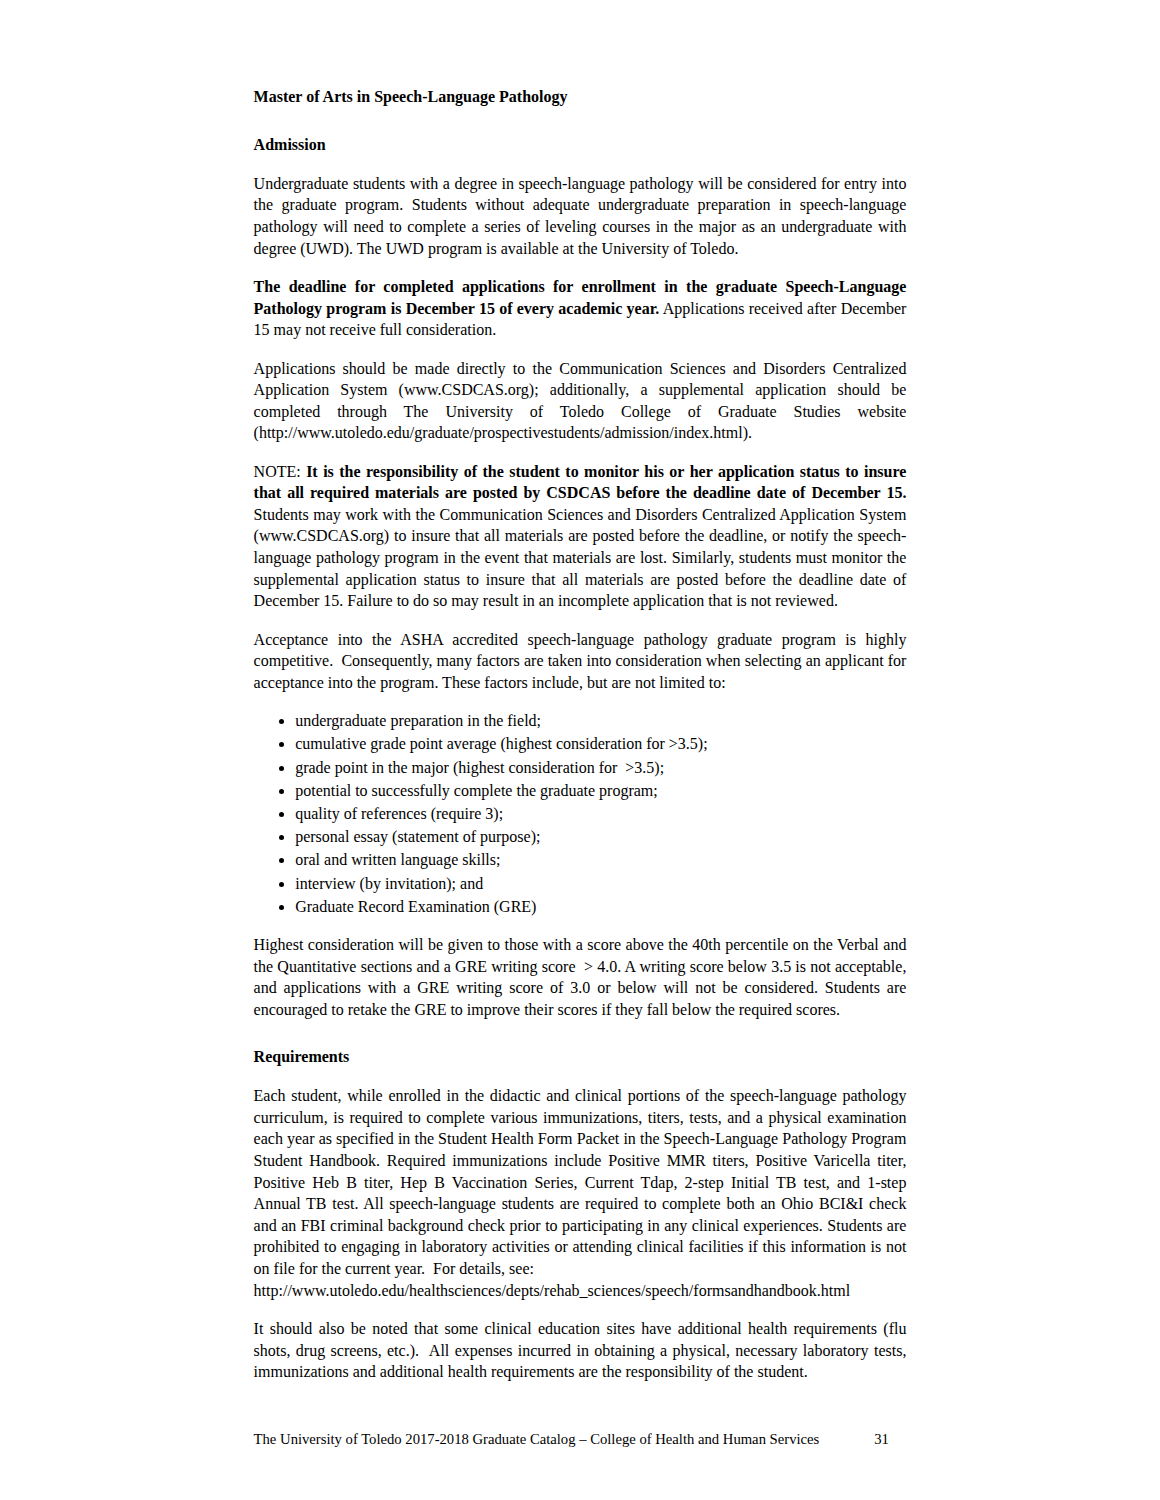Master of Arts in Speech-Language Pathology
Admission
Undergraduate students with a degree in speech-language pathology will be considered for entry into the graduate program. Students without adequate undergraduate preparation in speech-language pathology will need to complete a series of leveling courses in the major as an undergraduate with degree (UWD). The UWD program is available at the University of Toledo.
The deadline for completed applications for enrollment in the graduate Speech-Language Pathology program is December 15 of every academic year. Applications received after December 15 may not receive full consideration.
Applications should be made directly to the Communication Sciences and Disorders Centralized Application System (www.CSDCAS.org); additionally, a supplemental application should be completed through The University of Toledo College of Graduate Studies website (http://www.utoledo.edu/graduate/prospectivestudents/admission/index.html).
NOTE: It is the responsibility of the student to monitor his or her application status to insure that all required materials are posted by CSDCAS before the deadline date of December 15. Students may work with the Communication Sciences and Disorders Centralized Application System (www.CSDCAS.org) to insure that all materials are posted before the deadline, or notify the speech-language pathology program in the event that materials are lost. Similarly, students must monitor the supplemental application status to insure that all materials are posted before the deadline date of December 15. Failure to do so may result in an incomplete application that is not reviewed.
Acceptance into the ASHA accredited speech-language pathology graduate program is highly competitive. Consequently, many factors are taken into consideration when selecting an applicant for acceptance into the program. These factors include, but are not limited to:
undergraduate preparation in the field;
cumulative grade point average (highest consideration for >3.5);
grade point in the major (highest consideration for >3.5);
potential to successfully complete the graduate program;
quality of references (require 3);
personal essay (statement of purpose);
oral and written language skills;
interview (by invitation); and
Graduate Record Examination (GRE)
Highest consideration will be given to those with a score above the 40th percentile on the Verbal and the Quantitative sections and a GRE writing score > 4.0. A writing score below 3.5 is not acceptable, and applications with a GRE writing score of 3.0 or below will not be considered. Students are encouraged to retake the GRE to improve their scores if they fall below the required scores.
Requirements
Each student, while enrolled in the didactic and clinical portions of the speech-language pathology curriculum, is required to complete various immunizations, titers, tests, and a physical examination each year as specified in the Student Health Form Packet in the Speech-Language Pathology Program Student Handbook. Required immunizations include Positive MMR titers, Positive Varicella titer, Positive Heb B titer, Hep B Vaccination Series, Current Tdap, 2-step Initial TB test, and 1-step Annual TB test. All speech-language students are required to complete both an Ohio BCI&I check and an FBI criminal background check prior to participating in any clinical experiences. Students are prohibited to engaging in laboratory activities or attending clinical facilities if this information is not on file for the current year. For details, see:
http://www.utoledo.edu/healthsciences/depts/rehab_sciences/speech/formsandhandbook.html
It should also be noted that some clinical education sites have additional health requirements (flu shots, drug screens, etc.). All expenses incurred in obtaining a physical, necessary laboratory tests, immunizations and additional health requirements are the responsibility of the student.
The University of Toledo 2017-2018 Graduate Catalog – College of Health and Human Services 31